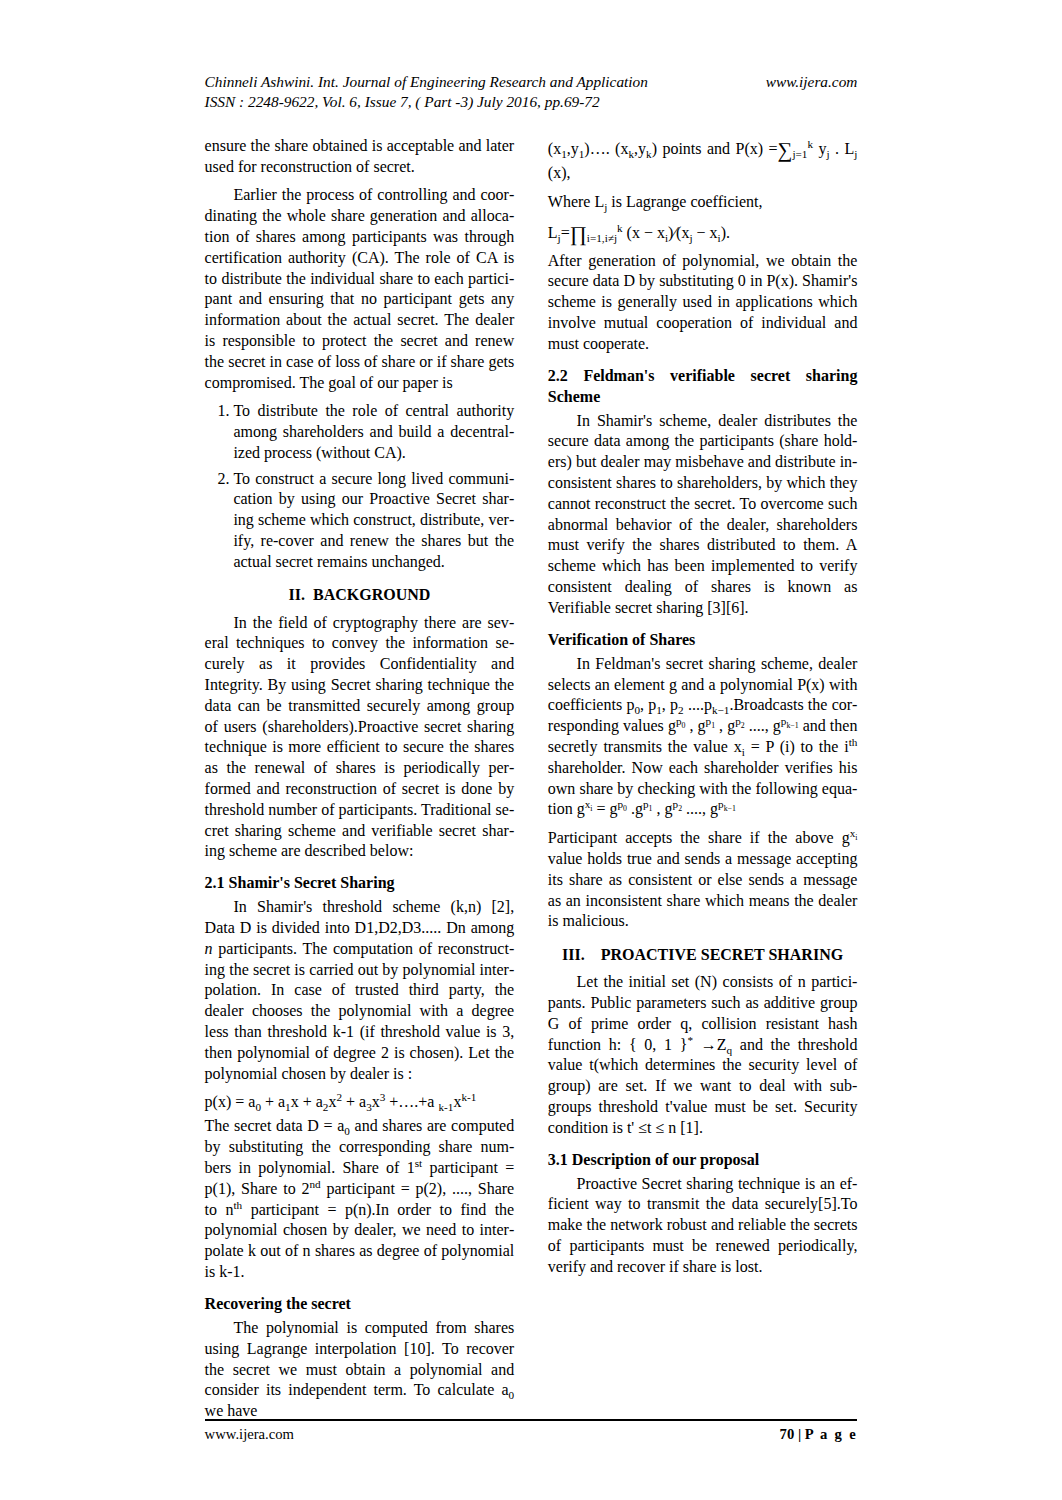Chinneli Ashwini. Int. Journal of Engineering Research and Application www.ijera.com
ISSN : 2248-9622, Vol. 6, Issue 7, ( Part -3) July 2016, pp.69-72
ensure the share obtained is acceptable and later used for reconstruction of secret.
Earlier the process of controlling and coordinating the whole share generation and allocation of shares among participants was through certification authority (CA). The role of CA is to distribute the individual share to each participant and ensuring that no participant gets any information about the actual secret. The dealer is responsible to protect the secret and renew the secret in case of loss of share or if share gets compromised. The goal of our paper is
To distribute the role of central authority among shareholders and build a decentralized process (without CA).
To construct a secure long lived communication by using our Proactive Secret sharing scheme which construct, distribute, verify, re-cover and renew the shares but the actual secret remains unchanged.
II. Background
In the field of cryptography there are several techniques to convey the information securely as it provides Confidentiality and Integrity. By using Secret sharing technique the data can be transmitted securely among group of users (shareholders).Proactive secret sharing technique is more efficient to secure the shares as the renewal of shares is periodically performed and reconstruction of secret is done by threshold number of participants. Traditional secret sharing scheme and verifiable secret sharing scheme are described below:
2.1 Shamir's Secret Sharing
In Shamir's threshold scheme (k,n) [2], Data D is divided into D1,D2,D3..... Dn among n participants. The computation of reconstructing the secret is carried out by polynomial interpolation. In case of trusted third party, the dealer chooses the polynomial with a degree less than threshold k-1 (if threshold value is 3, then polynomial of degree 2 is chosen). Let the polynomial chosen by dealer is :
p(x) = a0 + a1x + a2x2 + a3x3 +….+a k-1xk-1
The secret data D = a0 and shares are computed by substituting the corresponding share numbers in polynomial. Share of 1st participant = p(1), Share to 2nd participant = p(2), ...., Share to nth participant = p(n).In order to find the polynomial chosen by dealer, we need to interpolate k out of n shares as degree of polynomial is k-1.
Recovering the secret
The polynomial is computed from shares using Lagrange interpolation [10]. To recover the secret we must obtain a polynomial and consider its independent term. To calculate a0 we have
(x1,y1)…. (xk,yk) points and P(x) =∑j=1k yj . Lj (x),
Where Lj is Lagrange coefficient,
Lj=∏i=1,i≠jk (x − xi)⁄(xj − xi).
After generation of polynomial, we obtain the secure data D by substituting 0 in P(x). Shamir's scheme is generally used in applications which involve mutual cooperation of individual and must cooperate.
2.2 Feldman's verifiable secret sharing Scheme
In Shamir's scheme, dealer distributes the secure data among the participants (share holders) but dealer may misbehave and distribute inconsistent shares to shareholders, by which they cannot reconstruct the secret. To overcome such abnormal behavior of the dealer, shareholders must verify the shares distributed to them. A scheme which has been implemented to verify consistent dealing of shares is known as Verifiable secret sharing [3][6].
Verification of Shares
In Feldman's secret sharing scheme, dealer selects an element g and a polynomial P(x) with coefficients p0, p1, p2 ....pk−1.Broadcasts the corresponding values gp0 , gp1 , gp2 ...., gpk−1 and then secretly transmits the value xi = P (i) to the ith shareholder. Now each shareholder verifies his own share by checking with the following equation gxi = gp0 .gp1 , gp2 ...., gpk−1
Participant accepts the share if the above gxi value holds true and sends a message accepting its share as consistent or else sends a message as an inconsistent share which means the dealer is malicious.
III. Proactive Secret Sharing
Let the initial set (N) consists of n participants. Public parameters such as additive group G of prime order q, collision resistant hash function h: { 0, 1 }* →Zq and the threshold value t(which determines the security level of group) are set. If we want to deal with subgroups threshold t'value must be set. Security condition is t' ≤t ≤ n [1].
3.1 Description of our proposal
Proactive Secret sharing technique is an efficient way to transmit the data securely[5].To make the network robust and reliable the secrets of participants must be renewed periodically, verify and recover if share is lost.
www.ijera.com 70 | P a g e